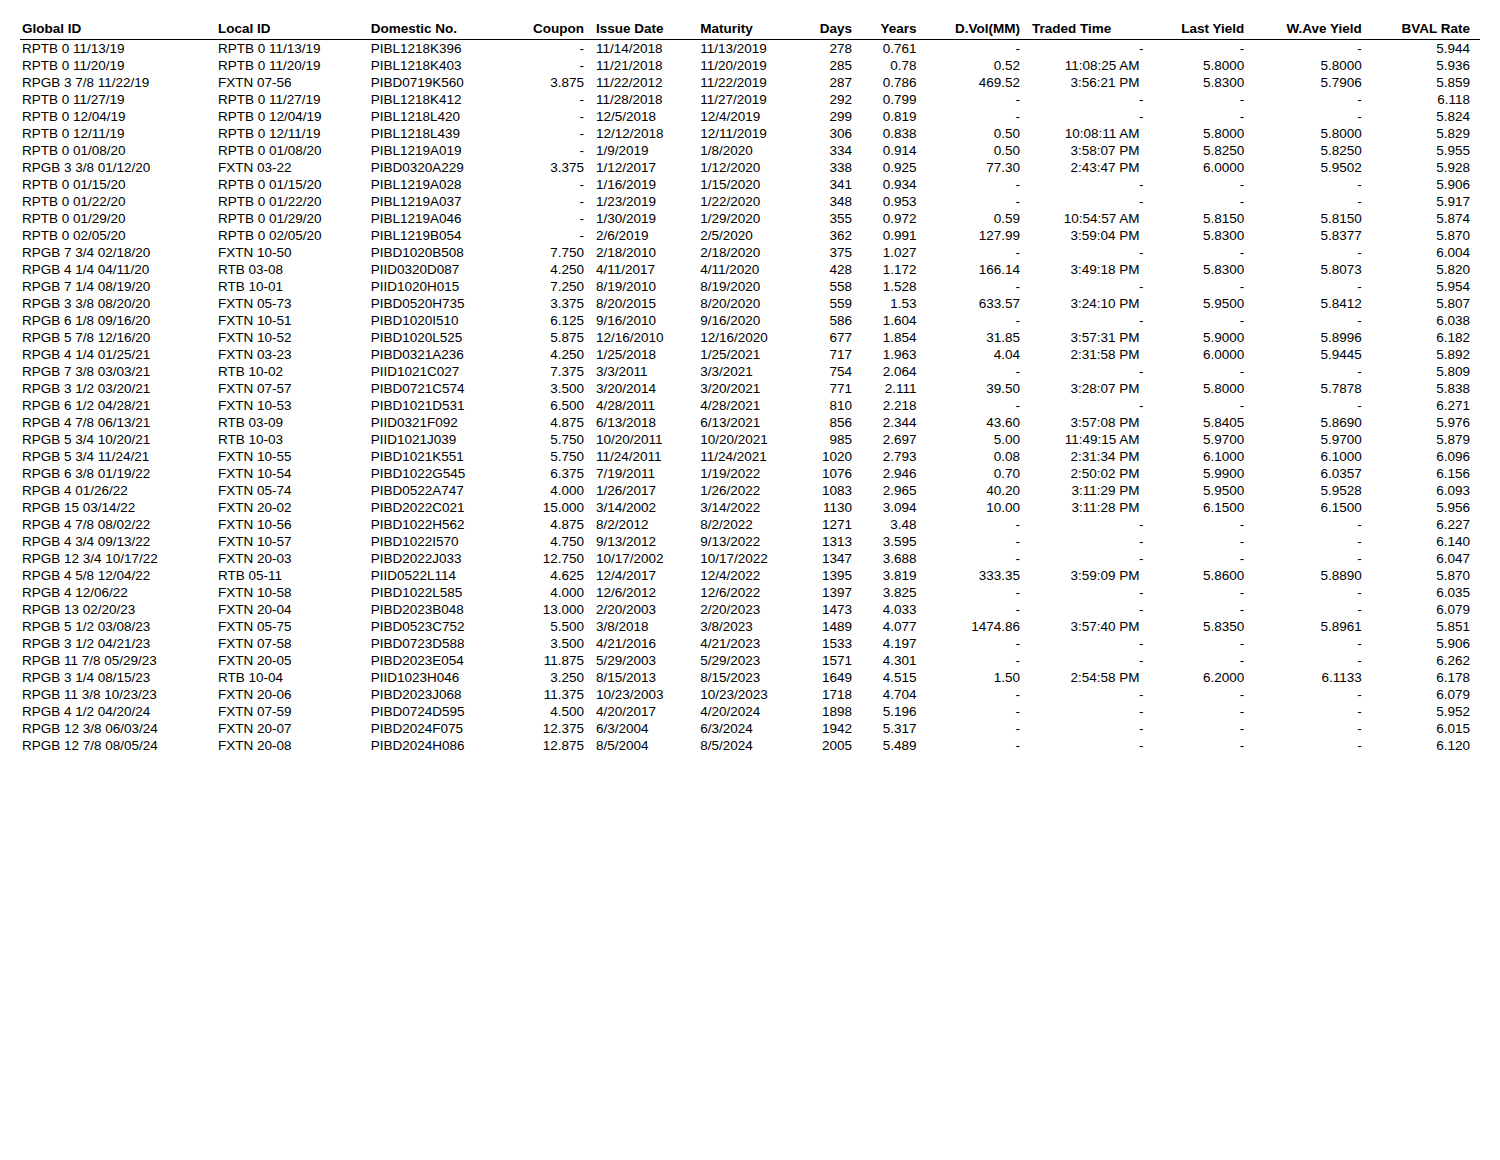Philippine Government Securities – Daily Trading Summary
| Global ID | Local ID | Domestic No. | Coupon | Issue Date | Maturity | Days | Years | D.Vol(MM) | Traded Time | Last Yield | W.Ave Yield | BVAL Rate |
| --- | --- | --- | --- | --- | --- | --- | --- | --- | --- | --- | --- | --- |
| RPTB 0 11/13/19 | RPTB 0 11/13/19 | PIBL1218K396 | - | 11/14/2018 | 11/13/2019 | 278 | 0.761 | - | - | - | - | 5.944 |
| RPTB 0 11/20/19 | RPTB 0 11/20/19 | PIBL1218K403 | - | 11/21/2018 | 11/20/2019 | 285 | 0.78 | 0.52 | 11:08:25 AM | 5.8000 | 5.8000 | 5.936 |
| RPGB 3 7/8 11/22/19 | FXTN 07-56 | PIBD0719K560 | 3.875 | 11/22/2012 | 11/22/2019 | 287 | 0.786 | 469.52 | 3:56:21 PM | 5.8300 | 5.7906 | 5.859 |
| RPTB 0 11/27/19 | RPTB 0 11/27/19 | PIBL1218K412 | - | 11/28/2018 | 11/27/2019 | 292 | 0.799 | - | - | - | - | 6.118 |
| RPTB 0 12/04/19 | RPTB 0 12/04/19 | PIBL1218L420 | - | 12/5/2018 | 12/4/2019 | 299 | 0.819 | - | - | - | - | 5.824 |
| RPTB 0 12/11/19 | RPTB 0 12/11/19 | PIBL1218L439 | - | 12/12/2018 | 12/11/2019 | 306 | 0.838 | 0.50 | 10:08:11 AM | 5.8000 | 5.8000 | 5.829 |
| RPTB 0 01/08/20 | RPTB 0 01/08/20 | PIBL1219A019 | - | 1/9/2019 | 1/8/2020 | 334 | 0.914 | 0.50 | 3:58:07 PM | 5.8250 | 5.8250 | 5.955 |
| RPGB 3 3/8 01/12/20 | FXTN 03-22 | PIBD0320A229 | 3.375 | 1/12/2017 | 1/12/2020 | 338 | 0.925 | 77.30 | 2:43:47 PM | 6.0000 | 5.9502 | 5.928 |
| RPTB 0 01/15/20 | RPTB 0 01/15/20 | PIBL1219A028 | - | 1/16/2019 | 1/15/2020 | 341 | 0.934 | - | - | - | - | 5.906 |
| RPTB 0 01/22/20 | RPTB 0 01/22/20 | PIBL1219A037 | - | 1/23/2019 | 1/22/2020 | 348 | 0.953 | - | - | - | - | 5.917 |
| RPTB 0 01/29/20 | RPTB 0 01/29/20 | PIBL1219A046 | - | 1/30/2019 | 1/29/2020 | 355 | 0.972 | 0.59 | 10:54:57 AM | 5.8150 | 5.8150 | 5.874 |
| RPTB 0 02/05/20 | RPTB 0 02/05/20 | PIBL1219B054 | - | 2/6/2019 | 2/5/2020 | 362 | 0.991 | 127.99 | 3:59:04 PM | 5.8300 | 5.8377 | 5.870 |
| RPGB 7 3/4 02/18/20 | FXTN 10-50 | PIBD1020B508 | 7.750 | 2/18/2010 | 2/18/2020 | 375 | 1.027 | - | - | - | - | 6.004 |
| RPGB 4 1/4 04/11/20 | RTB 03-08 | PIID0320D087 | 4.250 | 4/11/2017 | 4/11/2020 | 428 | 1.172 | 166.14 | 3:49:18 PM | 5.8300 | 5.8073 | 5.820 |
| RPGB 7 1/4 08/19/20 | RTB 10-01 | PIID1020H015 | 7.250 | 8/19/2010 | 8/19/2020 | 558 | 1.528 | - | - | - | - | 5.954 |
| RPGB 3 3/8 08/20/20 | FXTN 05-73 | PIBD0520H735 | 3.375 | 8/20/2015 | 8/20/2020 | 559 | 1.53 | 633.57 | 3:24:10 PM | 5.9500 | 5.8412 | 5.807 |
| RPGB 6 1/8 09/16/20 | FXTN 10-51 | PIBD1020I510 | 6.125 | 9/16/2010 | 9/16/2020 | 586 | 1.604 | - | - | - | - | 6.038 |
| RPGB 5 7/8 12/16/20 | FXTN 10-52 | PIBD1020L525 | 5.875 | 12/16/2010 | 12/16/2020 | 677 | 1.854 | 31.85 | 3:57:31 PM | 5.9000 | 5.8996 | 6.182 |
| RPGB 4 1/4 01/25/21 | FXTN 03-23 | PIBD0321A236 | 4.250 | 1/25/2018 | 1/25/2021 | 717 | 1.963 | 4.04 | 2:31:58 PM | 6.0000 | 5.9445 | 5.892 |
| RPGB 7 3/8 03/03/21 | RTB 10-02 | PIID1021C027 | 7.375 | 3/3/2011 | 3/3/2021 | 754 | 2.064 | - | - | - | - | 5.809 |
| RPGB 3 1/2 03/20/21 | FXTN 07-57 | PIBD0721C574 | 3.500 | 3/20/2014 | 3/20/2021 | 771 | 2.111 | 39.50 | 3:28:07 PM | 5.8000 | 5.7878 | 5.838 |
| RPGB 6 1/2 04/28/21 | FXTN 10-53 | PIBD1021D531 | 6.500 | 4/28/2011 | 4/28/2021 | 810 | 2.218 | - | - | - | - | 6.271 |
| RPGB 4 7/8 06/13/21 | RTB 03-09 | PIID0321F092 | 4.875 | 6/13/2018 | 6/13/2021 | 856 | 2.344 | 43.60 | 3:57:08 PM | 5.8405 | 5.8690 | 5.976 |
| RPGB 5 3/4 10/20/21 | RTB 10-03 | PIID1021J039 | 5.750 | 10/20/2011 | 10/20/2021 | 985 | 2.697 | 5.00 | 11:49:15 AM | 5.9700 | 5.9700 | 5.879 |
| RPGB 5 3/4 11/24/21 | FXTN 10-55 | PIBD1021K551 | 5.750 | 11/24/2011 | 11/24/2021 | 1020 | 2.793 | 0.08 | 2:31:34 PM | 6.1000 | 6.1000 | 6.096 |
| RPGB 6 3/8 01/19/22 | FXTN 10-54 | PIBD1022G545 | 6.375 | 7/19/2011 | 1/19/2022 | 1076 | 2.946 | 0.70 | 2:50:02 PM | 5.9900 | 6.0357 | 6.156 |
| RPGB 4 01/26/22 | FXTN 05-74 | PIBD0522A747 | 4.000 | 1/26/2017 | 1/26/2022 | 1083 | 2.965 | 40.20 | 3:11:29 PM | 5.9500 | 5.9528 | 6.093 |
| RPGB 15 03/14/22 | FXTN 20-02 | PIBD2022C021 | 15.000 | 3/14/2002 | 3/14/2022 | 1130 | 3.094 | 10.00 | 3:11:28 PM | 6.1500 | 6.1500 | 5.956 |
| RPGB 4 7/8 08/02/22 | FXTN 10-56 | PIBD1022H562 | 4.875 | 8/2/2012 | 8/2/2022 | 1271 | 3.48 | - | - | - | - | 6.227 |
| RPGB 4 3/4 09/13/22 | FXTN 10-57 | PIBD1022I570 | 4.750 | 9/13/2012 | 9/13/2022 | 1313 | 3.595 | - | - | - | - | 6.140 |
| RPGB 12 3/4 10/17/22 | FXTN 20-03 | PIBD2022J033 | 12.750 | 10/17/2002 | 10/17/2022 | 1347 | 3.688 | - | - | - | - | 6.047 |
| RPGB 4 5/8 12/04/22 | RTB 05-11 | PIID0522L114 | 4.625 | 12/4/2017 | 12/4/2022 | 1395 | 3.819 | 333.35 | 3:59:09 PM | 5.8600 | 5.8890 | 5.870 |
| RPGB 4 12/06/22 | FXTN 10-58 | PIBD1022L585 | 4.000 | 12/6/2012 | 12/6/2022 | 1397 | 3.825 | - | - | - | - | 6.035 |
| RPGB 13 02/20/23 | FXTN 20-04 | PIBD2023B048 | 13.000 | 2/20/2003 | 2/20/2023 | 1473 | 4.033 | - | - | - | - | 6.079 |
| RPGB 5 1/2 03/08/23 | FXTN 05-75 | PIBD0523C752 | 5.500 | 3/8/2018 | 3/8/2023 | 1489 | 4.077 | 1474.86 | 3:57:40 PM | 5.8350 | 5.8961 | 5.851 |
| RPGB 3 1/2 04/21/23 | FXTN 07-58 | PIBD0723D588 | 3.500 | 4/21/2016 | 4/21/2023 | 1533 | 4.197 | - | - | - | - | 5.906 |
| RPGB 11 7/8 05/29/23 | FXTN 20-05 | PIBD2023E054 | 11.875 | 5/29/2003 | 5/29/2023 | 1571 | 4.301 | - | - | - | - | 6.262 |
| RPGB 3 1/4 08/15/23 | RTB 10-04 | PIID1023H046 | 3.250 | 8/15/2013 | 8/15/2023 | 1649 | 4.515 | 1.50 | 2:54:58 PM | 6.2000 | 6.1133 | 6.178 |
| RPGB 11 3/8 10/23/23 | FXTN 20-06 | PIBD2023J068 | 11.375 | 10/23/2003 | 10/23/2023 | 1718 | 4.704 | - | - | - | - | 6.079 |
| RPGB 4 1/2 04/20/24 | FXTN 07-59 | PIBD0724D595 | 4.500 | 4/20/2017 | 4/20/2024 | 1898 | 5.196 | - | - | - | - | 5.952 |
| RPGB 12 3/8 06/03/24 | FXTN 20-07 | PIBD2024F075 | 12.375 | 6/3/2004 | 6/3/2024 | 1942 | 5.317 | - | - | - | - | 6.015 |
| RPGB 12 7/8 08/05/24 | FXTN 20-08 | PIBD2024H086 | 12.875 | 8/5/2004 | 8/5/2024 | 2005 | 5.489 | - | - | - | - | 6.120 |